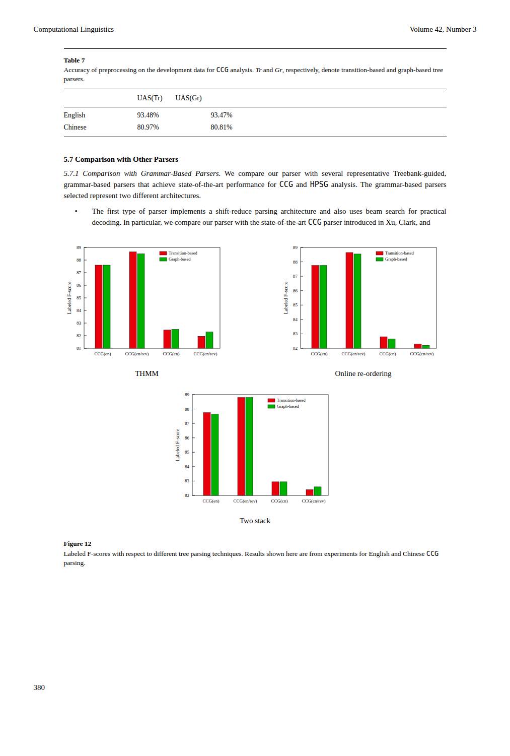Computational Linguistics
Volume 42, Number 3
Table 7
Accuracy of preprocessing on the development data for CCG analysis. Tr and Gr, respectively, denote transition-based and graph-based tree parsers.
| | UAS(Tr) | UAS(Gr) |
| --- | --- | --- |
| English | 93.48% | 93.47% |
| Chinese | 80.97% | 80.81% |
5.7 Comparison with Other Parsers
5.7.1 Comparison with Grammar-Based Parsers. We compare our parser with several representative Treebank-guided, grammar-based parsers that achieve state-of-the-art performance for CCG and HPSG analysis. The grammar-based parsers selected represent two different architectures.
The first type of parser implements a shift-reduce parsing architecture and also uses beam search for practical decoding. In particular, we compare our parser with the state-of-the-art CCG parser introduced in Xu, Clark, and
89 88 87 86 85 84 83 82 81 Labeled F-score Transition-based Graph-based CCG(en) CCG(en/rev) CCG(cn) CCG(cn/rev)
THMM
89 88 87 86 85 84 83 82 Labeled F-score Transition-based Graph-based CCG(en) CCG(en/rev) CCG(cn) CCG(cn/rev)
Online re-ordering
89 88 87 86 85 84 83 82 Labeled F-score Transition-based Graph-based CCG(en) CCG(en/rev) CCG(cn) CCG(cn/rev)
Two stack
Figure 12
Labeled F-scores with respect to different tree parsing techniques. Results shown here are from experiments for English and Chinese CCG parsing.
380